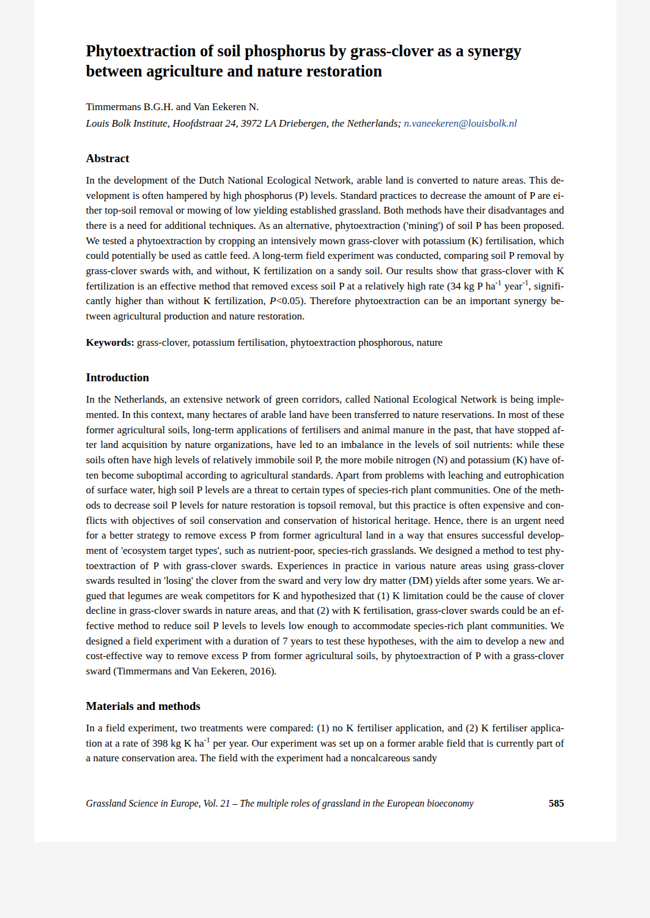Phytoextraction of soil phosphorus by grass-clover as a synergy between agriculture and nature restoration
Timmermans B.G.H. and Van Eekeren N.
Louis Bolk Institute, Hoofdstraat 24, 3972 LA Driebergen, the Netherlands; n.vaneekeren@louisbolk.nl
Abstract
In the development of the Dutch National Ecological Network, arable land is converted to nature areas. This development is often hampered by high phosphorus (P) levels. Standard practices to decrease the amount of P are either top-soil removal or mowing of low yielding established grassland. Both methods have their disadvantages and there is a need for additional techniques. As an alternative, phytoextraction ('mining') of soil P has been proposed. We tested a phytoextraction by cropping an intensively mown grass-clover with potassium (K) fertilisation, which could potentially be used as cattle feed. A long-term field experiment was conducted, comparing soil P removal by grass-clover swards with, and without, K fertilization on a sandy soil. Our results show that grass-clover with K fertilization is an effective method that removed excess soil P at a relatively high rate (34 kg P ha-1 year-1, significantly higher than without K fertilization, P<0.05). Therefore phytoextraction can be an important synergy between agricultural production and nature restoration.
Keywords: grass-clover, potassium fertilisation, phytoextraction phosphorous, nature
Introduction
In the Netherlands, an extensive network of green corridors, called National Ecological Network is being implemented. In this context, many hectares of arable land have been transferred to nature reservations. In most of these former agricultural soils, long-term applications of fertilisers and animal manure in the past, that have stopped after land acquisition by nature organizations, have led to an imbalance in the levels of soil nutrients: while these soils often have high levels of relatively immobile soil P, the more mobile nitrogen (N) and potassium (K) have often become suboptimal according to agricultural standards. Apart from problems with leaching and eutrophication of surface water, high soil P levels are a threat to certain types of species-rich plant communities. One of the methods to decrease soil P levels for nature restoration is topsoil removal, but this practice is often expensive and conflicts with objectives of soil conservation and conservation of historical heritage. Hence, there is an urgent need for a better strategy to remove excess P from former agricultural land in a way that ensures successful development of 'ecosystem target types', such as nutrient-poor, species-rich grasslands. We designed a method to test phytoextraction of P with grass-clover swards. Experiences in practice in various nature areas using grass-clover swards resulted in 'losing' the clover from the sward and very low dry matter (DM) yields after some years. We argued that legumes are weak competitors for K and hypothesized that (1) K limitation could be the cause of clover decline in grass-clover swards in nature areas, and that (2) with K fertilisation, grass-clover swards could be an effective method to reduce soil P levels to levels low enough to accommodate species-rich plant communities. We designed a field experiment with a duration of 7 years to test these hypotheses, with the aim to develop a new and cost-effective way to remove excess P from former agricultural soils, by phytoextraction of P with a grass-clover sward (Timmermans and Van Eekeren, 2016).
Materials and methods
In a field experiment, two treatments were compared: (1) no K fertiliser application, and (2) K fertiliser application at a rate of 398 kg K ha-1 per year. Our experiment was set up on a former arable field that is currently part of a nature conservation area. The field with the experiment had a noncalcareous sandy
Grassland Science in Europe, Vol. 21 – The multiple roles of grassland in the European bioeconomy 585